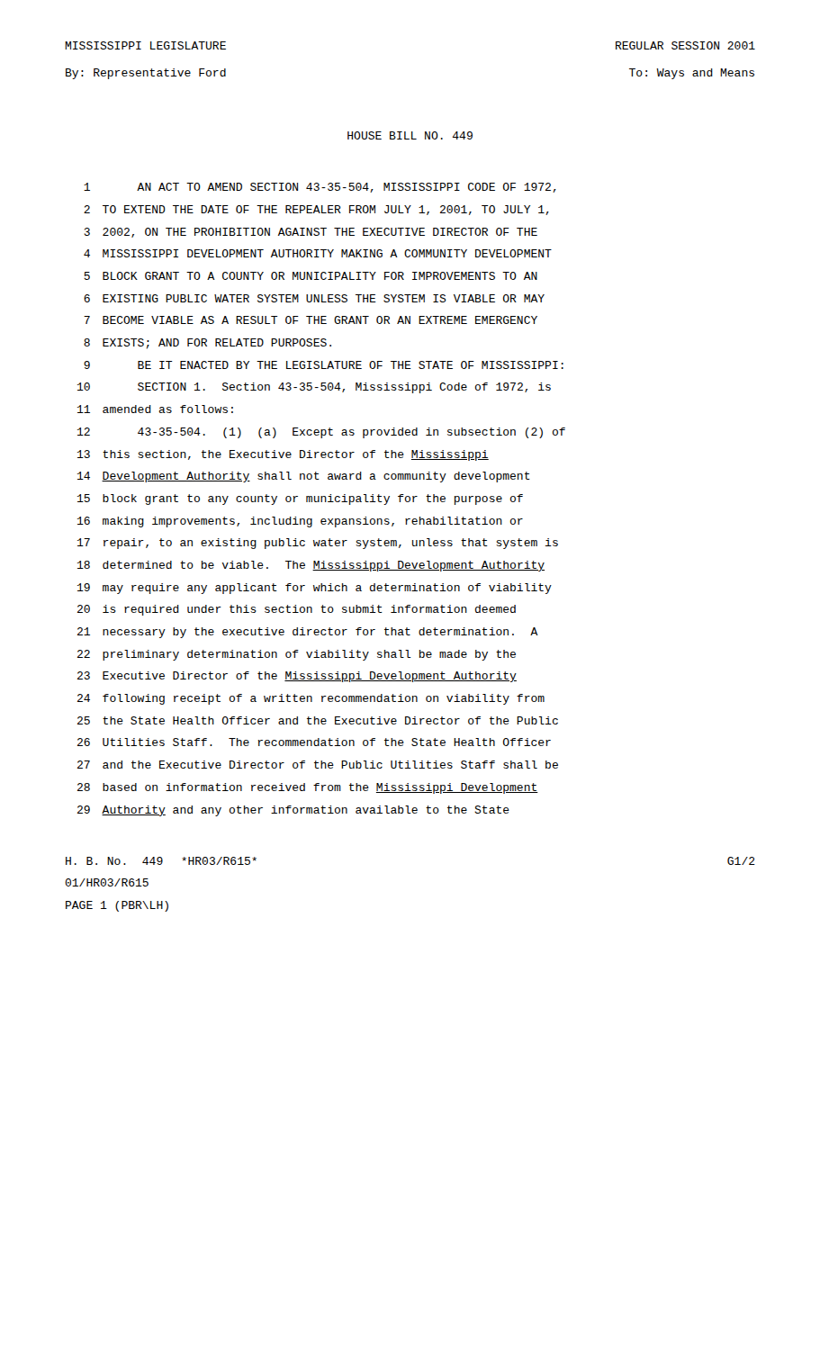MISSISSIPPI LEGISLATURE
REGULAR SESSION 2001
By: Representative Ford
To: Ways and Means
HOUSE BILL NO. 449
AN ACT TO AMEND SECTION 43-35-504, MISSISSIPPI CODE OF 1972,
TO EXTEND THE DATE OF THE REPEALER FROM JULY 1, 2001, TO JULY 1,
2002, ON THE PROHIBITION AGAINST THE EXECUTIVE DIRECTOR OF THE
MISSISSIPPI DEVELOPMENT AUTHORITY MAKING A COMMUNITY DEVELOPMENT
BLOCK GRANT TO A COUNTY OR MUNICIPALITY FOR IMPROVEMENTS TO AN
EXISTING PUBLIC WATER SYSTEM UNLESS THE SYSTEM IS VIABLE OR MAY
BECOME VIABLE AS A RESULT OF THE GRANT OR AN EXTREME EMERGENCY
EXISTS; AND FOR RELATED PURPOSES.
BE IT ENACTED BY THE LEGISLATURE OF THE STATE OF MISSISSIPPI:
SECTION 1. Section 43-35-504, Mississippi Code of 1972, is
amended as follows:
43-35-504. (1) (a) Except as provided in subsection (2) of
this section, the Executive Director of the Mississippi
Development Authority shall not award a community development
block grant to any county or municipality for the purpose of
making improvements, including expansions, rehabilitation or
repair, to an existing public water system, unless that system is
determined to be viable. The Mississippi Development Authority
may require any applicant for which a determination of viability
is required under this section to submit information deemed
necessary by the executive director for that determination. A
preliminary determination of viability shall be made by the
Executive Director of the Mississippi Development Authority
following receipt of a written recommendation on viability from
the State Health Officer and the Executive Director of the Public
Utilities Staff. The recommendation of the State Health Officer
and the Executive Director of the Public Utilities Staff shall be
based on information received from the Mississippi Development
Authority and any other information available to the State
H. B. No. 449
*HR03/R615*
G1/2
01/HR03/R615
PAGE 1 (PBR\LH)